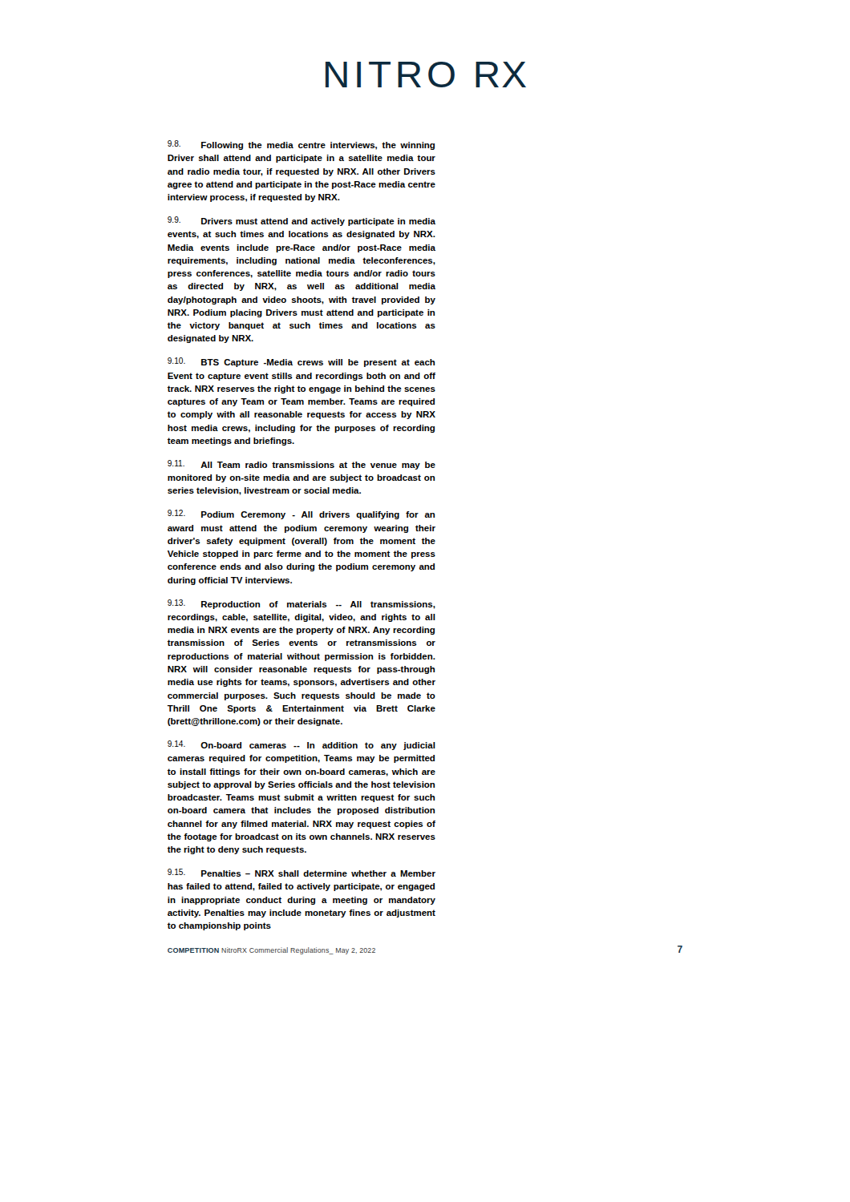NITRO RX
9.8. Following the media centre interviews, the winning Driver shall attend and participate in a satellite media tour and radio media tour, if requested by NRX. All other Drivers agree to attend and participate in the post-Race media centre interview process, if requested by NRX.
9.9. Drivers must attend and actively participate in media events, at such times and locations as designated by NRX. Media events include pre-Race and/or post-Race media requirements, including national media teleconferences, press conferences, satellite media tours and/or radio tours as directed by NRX, as well as additional media day/photograph and video shoots, with travel provided by NRX. Podium placing Drivers must attend and participate in the victory banquet at such times and locations as designated by NRX.
9.10. BTS Capture -Media crews will be present at each Event to capture event stills and recordings both on and off track. NRX reserves the right to engage in behind the scenes captures of any Team or Team member. Teams are required to comply with all reasonable requests for access by NRX host media crews, including for the purposes of recording team meetings and briefings.
9.11. All Team radio transmissions at the venue may be monitored by on-site media and are subject to broadcast on series television, livestream or social media.
9.12. Podium Ceremony - All drivers qualifying for an award must attend the podium ceremony wearing their driver's safety equipment (overall) from the moment the Vehicle stopped in parc ferme and to the moment the press conference ends and also during the podium ceremony and during official TV interviews.
9.13. Reproduction of materials -- All transmissions, recordings, cable, satellite, digital, video, and rights to all media in NRX events are the property of NRX. Any recording transmission of Series events or retransmissions or reproductions of material without permission is forbidden. NRX will consider reasonable requests for pass-through media use rights for teams, sponsors, advertisers and other commercial purposes. Such requests should be made to Thrill One Sports & Entertainment via Brett Clarke (brett@thrillone.com) or their designate.
9.14. On-board cameras -- In addition to any judicial cameras required for competition, Teams may be permitted to install fittings for their own on-board cameras, which are subject to approval by Series officials and the host television broadcaster. Teams must submit a written request for such on-board camera that includes the proposed distribution channel for any filmed material. NRX may request copies of the footage for broadcast on its own channels. NRX reserves the right to deny such requests.
9.15. Penalties – NRX shall determine whether a Member has failed to attend, failed to actively participate, or engaged in inappropriate conduct during a meeting or mandatory activity. Penalties may include monetary fines or adjustment to championship points
COMPETITION NitroRX Commercial Regulations_ May 2, 2022
7